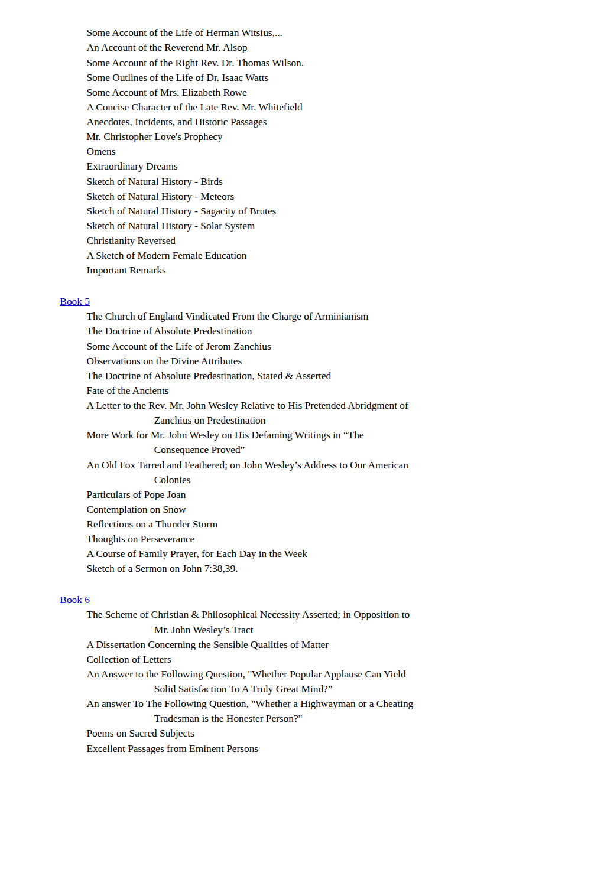Some Account of the Life of Herman Witsius,...
An Account of the Reverend Mr. Alsop
Some Account of the Right Rev. Dr. Thomas Wilson.
Some Outlines of the Life of Dr. Isaac Watts
Some Account of Mrs. Elizabeth Rowe
A Concise Character of the Late Rev. Mr. Whitefield
Anecdotes, Incidents, and Historic Passages
Mr. Christopher Love's Prophecy
Omens
Extraordinary Dreams
Sketch of Natural History - Birds
Sketch of Natural History - Meteors
Sketch of Natural History - Sagacity of Brutes
Sketch of Natural History - Solar System
Christianity Reversed
A Sketch of Modern Female Education
Important Remarks
Book 5
The Church of England Vindicated From the Charge of Arminianism
The Doctrine of Absolute Predestination
Some Account of the Life of Jerom Zanchius
Observations on the Divine Attributes
The Doctrine of Absolute Predestination, Stated & Asserted
Fate of the Ancients
A Letter to the Rev. Mr. John Wesley Relative to His Pretended Abridgment ofZanchius on Predestination
More Work for Mr. John Wesley on His Defaming Writings in “TheConsequence Proved”
An Old Fox Tarred and Feathered; on John Wesley’s Address to Our AmericanColonies
Particulars of Pope Joan
Contemplation on Snow
Reflections on a Thunder Storm
Thoughts on Perseverance
A Course of Family Prayer, for Each Day in the Week
Sketch of a Sermon on John 7:38,39.
Book 6
The Scheme of Christian & Philosophical Necessity Asserted; in Opposition toMr. John Wesley’s Tract
A Dissertation Concerning the Sensible Qualities of Matter
Collection of Letters
An Answer to the Following Question, "Whether Popular Applause Can YieldSolid Satisfaction To A Truly Great Mind?”
An answer To The Following Question, "Whether a Highwayman or a CheatingTradesman is the Honester Person?"
Poems on Sacred Subjects
Excellent Passages from Eminent Persons